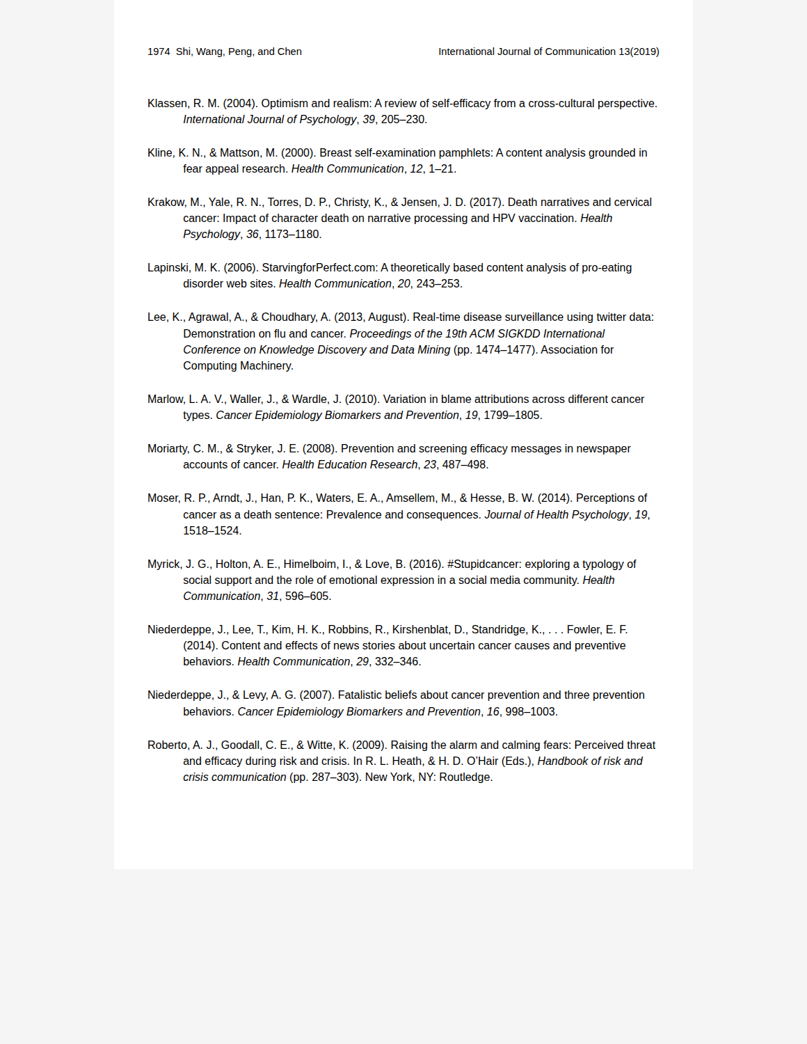1974 Shi, Wang, Peng, and Chen International Journal of Communication 13(2019)
Klassen, R. M. (2004). Optimism and realism: A review of self-efficacy from a cross-cultural perspective. International Journal of Psychology, 39, 205–230.
Kline, K. N., & Mattson, M. (2000). Breast self-examination pamphlets: A content analysis grounded in fear appeal research. Health Communication, 12, 1–21.
Krakow, M., Yale, R. N., Torres, D. P., Christy, K., & Jensen, J. D. (2017). Death narratives and cervical cancer: Impact of character death on narrative processing and HPV vaccination. Health Psychology, 36, 1173–1180.
Lapinski, M. K. (2006). StarvingforPerfect.com: A theoretically based content analysis of pro-eating disorder web sites. Health Communication, 20, 243–253.
Lee, K., Agrawal, A., & Choudhary, A. (2013, August). Real-time disease surveillance using twitter data: Demonstration on flu and cancer. Proceedings of the 19th ACM SIGKDD International Conference on Knowledge Discovery and Data Mining (pp. 1474–1477). Association for Computing Machinery.
Marlow, L. A. V., Waller, J., & Wardle, J. (2010). Variation in blame attributions across different cancer types. Cancer Epidemiology Biomarkers and Prevention, 19, 1799–1805.
Moriarty, C. M., & Stryker, J. E. (2008). Prevention and screening efficacy messages in newspaper accounts of cancer. Health Education Research, 23, 487–498.
Moser, R. P., Arndt, J., Han, P. K., Waters, E. A., Amsellem, M., & Hesse, B. W. (2014). Perceptions of cancer as a death sentence: Prevalence and consequences. Journal of Health Psychology, 19, 1518–1524.
Myrick, J. G., Holton, A. E., Himelboim, I., & Love, B. (2016). #Stupidcancer: exploring a typology of social support and the role of emotional expression in a social media community. Health Communication, 31, 596–605.
Niederdeppe, J., Lee, T., Kim, H. K., Robbins, R., Kirshenblat, D., Standridge, K., . . . Fowler, E. F. (2014). Content and effects of news stories about uncertain cancer causes and preventive behaviors. Health Communication, 29, 332–346.
Niederdeppe, J., & Levy, A. G. (2007). Fatalistic beliefs about cancer prevention and three prevention behaviors. Cancer Epidemiology Biomarkers and Prevention, 16, 998–1003.
Roberto, A. J., Goodall, C. E., & Witte, K. (2009). Raising the alarm and calming fears: Perceived threat and efficacy during risk and crisis. In R. L. Heath, & H. D. O’Hair (Eds.), Handbook of risk and crisis communication (pp. 287–303). New York, NY: Routledge.